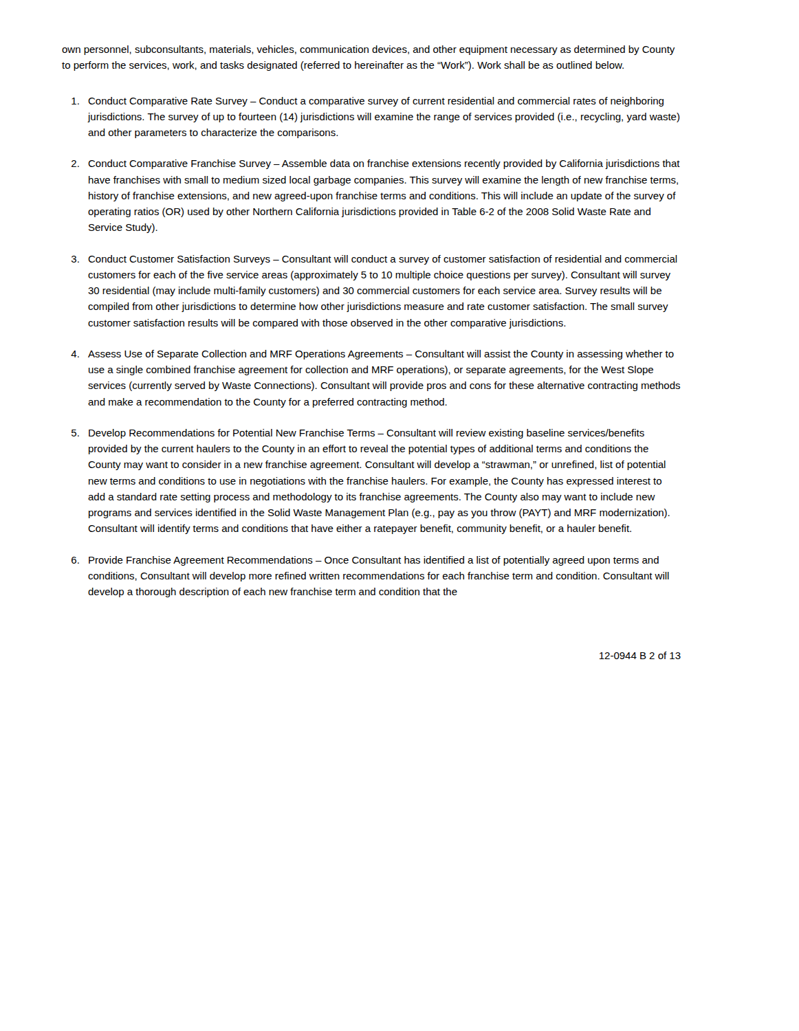own personnel, subconsultants, materials, vehicles, communication devices, and other equipment necessary as determined by County to perform the services, work, and tasks designated (referred to hereinafter as the “Work”). Work shall be as outlined below.
Conduct Comparative Rate Survey – Conduct a comparative survey of current residential and commercial rates of neighboring jurisdictions. The survey of up to fourteen (14) jurisdictions will examine the range of services provided (i.e., recycling, yard waste) and other parameters to characterize the comparisons.
Conduct Comparative Franchise Survey – Assemble data on franchise extensions recently provided by California jurisdictions that have franchises with small to medium sized local garbage companies. This survey will examine the length of new franchise terms, history of franchise extensions, and new agreed-upon franchise terms and conditions. This will include an update of the survey of operating ratios (OR) used by other Northern California jurisdictions provided in Table 6-2 of the 2008 Solid Waste Rate and Service Study).
Conduct Customer Satisfaction Surveys – Consultant will conduct a survey of customer satisfaction of residential and commercial customers for each of the five service areas (approximately 5 to 10 multiple choice questions per survey). Consultant will survey 30 residential (may include multi-family customers) and 30 commercial customers for each service area. Survey results will be compiled from other jurisdictions to determine how other jurisdictions measure and rate customer satisfaction. The small survey customer satisfaction results will be compared with those observed in the other comparative jurisdictions.
Assess Use of Separate Collection and MRF Operations Agreements – Consultant will assist the County in assessing whether to use a single combined franchise agreement for collection and MRF operations), or separate agreements, for the West Slope services (currently served by Waste Connections). Consultant will provide pros and cons for these alternative contracting methods and make a recommendation to the County for a preferred contracting method.
Develop Recommendations for Potential New Franchise Terms – Consultant will review existing baseline services/benefits provided by the current haulers to the County in an effort to reveal the potential types of additional terms and conditions the County may want to consider in a new franchise agreement. Consultant will develop a “strawman,” or unrefined, list of potential new terms and conditions to use in negotiations with the franchise haulers. For example, the County has expressed interest to add a standard rate setting process and methodology to its franchise agreements. The County also may want to include new programs and services identified in the Solid Waste Management Plan (e.g., pay as you throw (PAYT) and MRF modernization). Consultant will identify terms and conditions that have either a ratepayer benefit, community benefit, or a hauler benefit.
Provide Franchise Agreement Recommendations – Once Consultant has identified a list of potentially agreed upon terms and conditions, Consultant will develop more refined written recommendations for each franchise term and condition. Consultant will develop a thorough description of each new franchise term and condition that the
12-0944 B 2 of 13